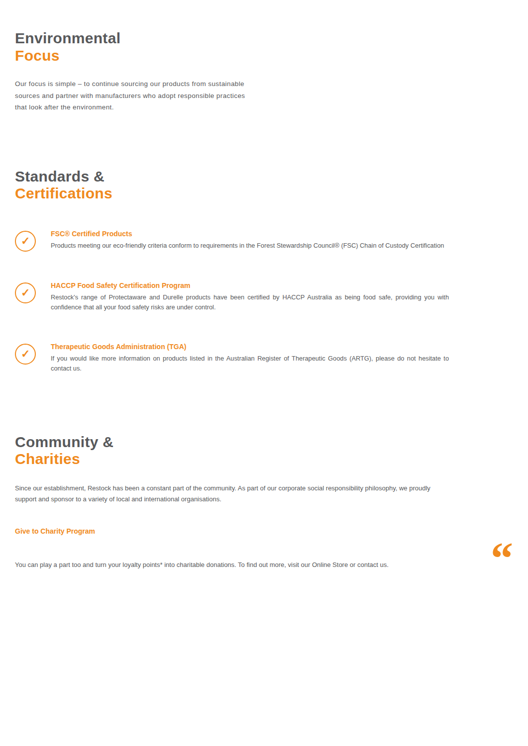Environmental Focus
Our focus is simple – to continue sourcing our products from sustainable sources and partner with manufacturers who adopt responsible practices that look after the environment.
Standards &Certifications
✓
FSC® Certified Products
Products meeting our eco-friendly criteria conform to requirements in the Forest Stewardship Council® (FSC) Chain of Custody Certification
✓
HACCP Food Safety Certification Program
Restock's range of Protectaware and Durelle products have been certified by HACCP Australia as being food safe, providing you with confidence that all your food safety risks are under control.
✓
Therapeutic Goods Administration (TGA)
If you would like more information on products listed in the Australian Register of Therapeutic Goods (ARTG), please do not hesitate to contact us.
Community &Charities
Since our establishment, Restock has been a constant part of the community. As part of our corporate social responsibility philosophy, we proudly support and sponsor to a variety of local and international organisations.
Give to Charity Program
You can play a part too and turn your loyalty points* into charitable donations. To find out more, visit our Online Store or contact us.
“